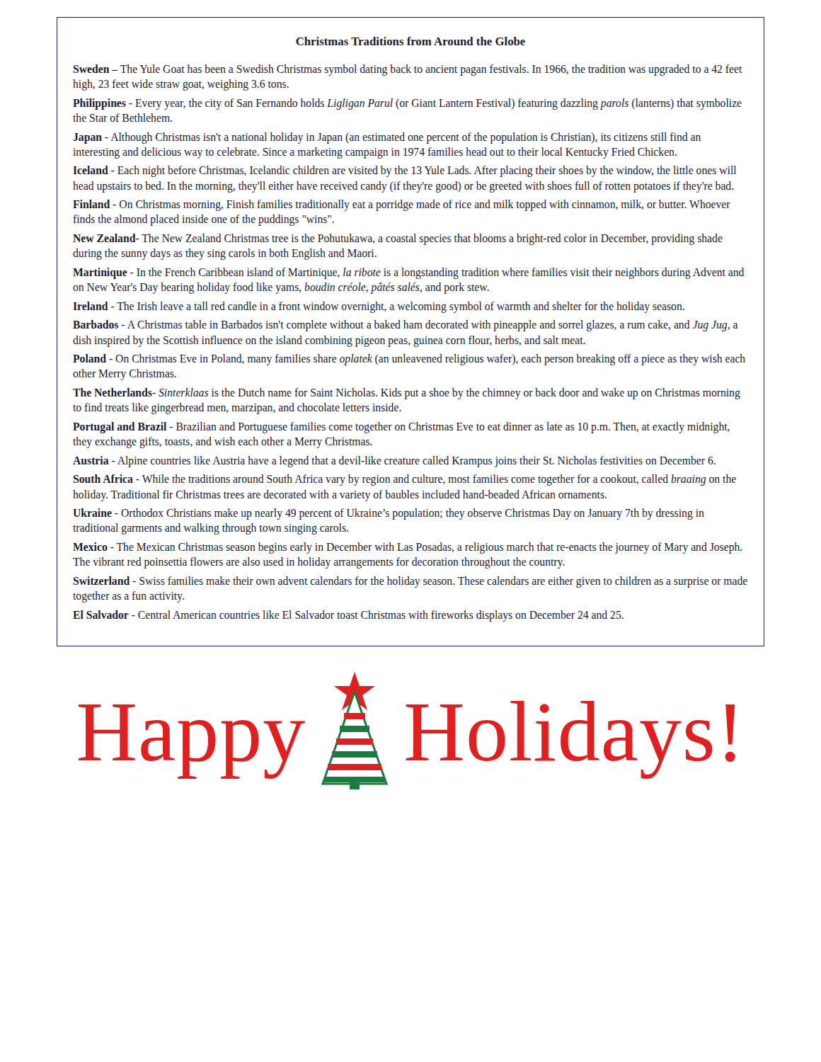Christmas Traditions from Around the Globe
Sweden – The Yule Goat has been a Swedish Christmas symbol dating back to ancient pagan festivals. In 1966, the tradition was upgraded to a 42 feet high, 23 feet wide straw goat, weighing 3.6 tons.
Philippines - Every year, the city of San Fernando holds Ligligan Parul (or Giant Lantern Festival) featuring dazzling parols (lanterns) that symbolize the Star of Bethlehem.
Japan - Although Christmas isn't a national holiday in Japan (an estimated one percent of the population is Christian), its citizens still find an interesting and delicious way to celebrate. Since a marketing campaign in 1974 families head out to their local Kentucky Fried Chicken.
Iceland - Each night before Christmas, Icelandic children are visited by the 13 Yule Lads. After placing their shoes by the window, the little ones will head upstairs to bed. In the morning, they'll either have received candy (if they're good) or be greeted with shoes full of rotten potatoes if they're bad.
Finland - On Christmas morning, Finish families traditionally eat a porridge made of rice and milk topped with cinnamon, milk, or butter. Whoever finds the almond placed inside one of the puddings "wins".
New Zealand- The New Zealand Christmas tree is the Pohutukawa, a coastal species that blooms a bright-red color in December, providing shade during the sunny days as they sing carols in both English and Maori.
Martinique - In the French Caribbean island of Martinique, la ribote is a longstanding tradition where families visit their neighbors during Advent and on New Year's Day bearing holiday food like yams, boudin créole, pâtés salés, and pork stew.
Ireland - The Irish leave a tall red candle in a front window overnight, a welcoming symbol of warmth and shelter for the holiday season.
Barbados - A Christmas table in Barbados isn't complete without a baked ham decorated with pineapple and sorrel glazes, a rum cake, and Jug Jug, a dish inspired by the Scottish influence on the island combining pigeon peas, guinea corn flour, herbs, and salt meat.
Poland - On Christmas Eve in Poland, many families share oplatek (an unleavened religious wafer), each person breaking off a piece as they wish each other Merry Christmas.
The Netherlands- Sinterklaas is the Dutch name for Saint Nicholas. Kids put a shoe by the chimney or back door and wake up on Christmas morning to find treats like gingerbread men, marzipan, and chocolate letters inside.
Portugal and Brazil - Brazilian and Portuguese families come together on Christmas Eve to eat dinner as late as 10 p.m. Then, at exactly midnight, they exchange gifts, toasts, and wish each other a Merry Christmas.
Austria - Alpine countries like Austria have a legend that a devil-like creature called Krampus joins their St. Nicholas festivities on December 6.
South Africa - While the traditions around South Africa vary by region and culture, most families come together for a cookout, called braaing on the holiday. Traditional fir Christmas trees are decorated with a variety of baubles included hand-beaded African ornaments.
Ukraine - Orthodox Christians make up nearly 49 percent of Ukraine’s population; they observe Christmas Day on January 7th by dressing in traditional garments and walking through town singing carols.
Mexico - The Mexican Christmas season begins early in December with Las Posadas, a religious march that re-enacts the journey of Mary and Joseph. The vibrant red poinsettia flowers are also used in holiday arrangements for decoration throughout the country.
Switzerland - Swiss families make their own advent calendars for the holiday season. These calendars are either given to children as a surprise or made together as a fun activity.
El Salvador - Central American countries like El Salvador toast Christmas with fireworks displays on December 24 and 25.
Happy Holidays!